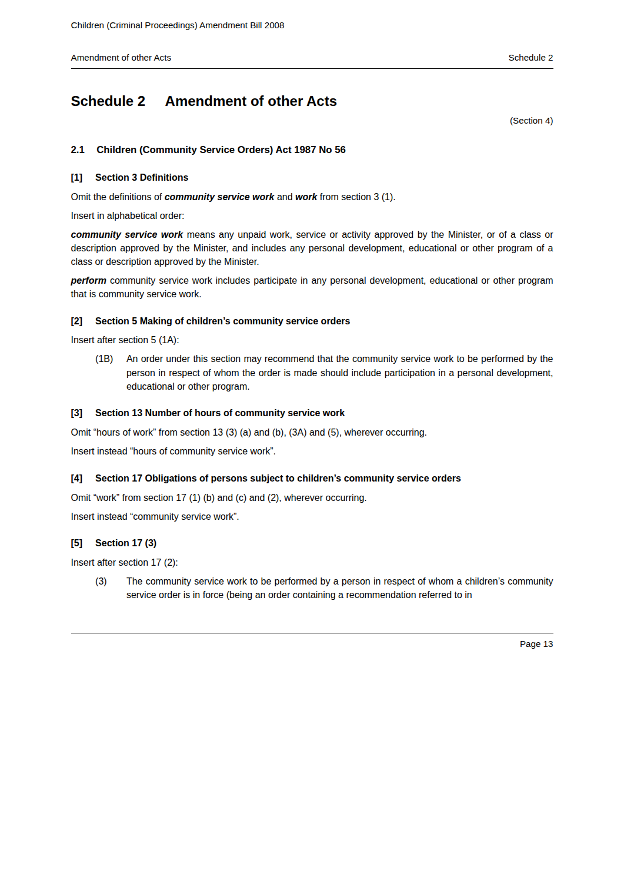Children (Criminal Proceedings) Amendment Bill 2008
Amendment of other Acts Schedule 2
Schedule 2 Amendment of other Acts
(Section 4)
2.1 Children (Community Service Orders) Act 1987 No 56
[1] Section 3 Definitions
Omit the definitions of community service work and work from section 3 (1).
Insert in alphabetical order:
community service work means any unpaid work, service or activity approved by the Minister, or of a class or description approved by the Minister, and includes any personal development, educational or other program of a class or description approved by the Minister.
perform community service work includes participate in any personal development, educational or other program that is community service work.
[2] Section 5 Making of children’s community service orders
Insert after section 5 (1A):
(1B) An order under this section may recommend that the community service work to be performed by the person in respect of whom the order is made should include participation in a personal development, educational or other program.
[3] Section 13 Number of hours of community service work
Omit “hours of work” from section 13 (3) (a) and (b), (3A) and (5), wherever occurring.
Insert instead “hours of community service work”.
[4] Section 17 Obligations of persons subject to children’s community service orders
Omit “work” from section 17 (1) (b) and (c) and (2), wherever occurring.
Insert instead “community service work”.
[5] Section 17 (3)
Insert after section 17 (2):
(3) The community service work to be performed by a person in respect of whom a children’s community service order is in force (being an order containing a recommendation referred to in
Page 13